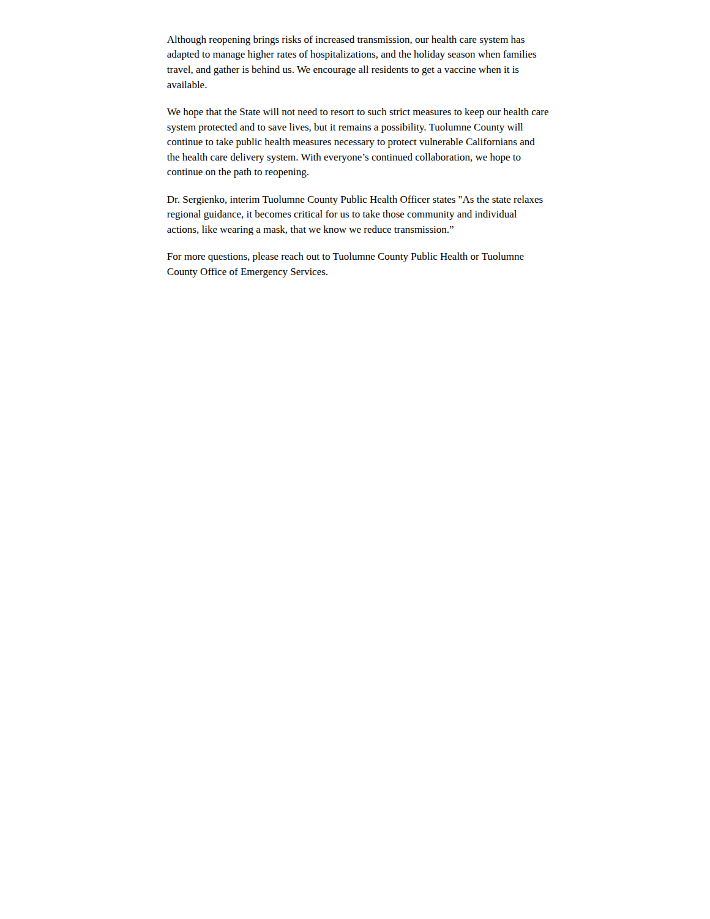Although reopening brings risks of increased transmission, our health care system has adapted to manage higher rates of hospitalizations, and the holiday season when families travel, and gather is behind us. We encourage all residents to get a vaccine when it is available.
We hope that the State will not need to resort to such strict measures to keep our health care system protected and to save lives, but it remains a possibility. Tuolumne County will continue to take public health measures necessary to protect vulnerable Californians and the health care delivery system. With everyone’s continued collaboration, we hope to continue on the path to reopening.
Dr. Sergienko, interim Tuolumne County Public Health Officer states "As the state relaxes regional guidance, it becomes critical for us to take those community and individual actions, like wearing a mask, that we know we reduce transmission.”
For more questions, please reach out to Tuolumne County Public Health or Tuolumne County Office of Emergency Services.